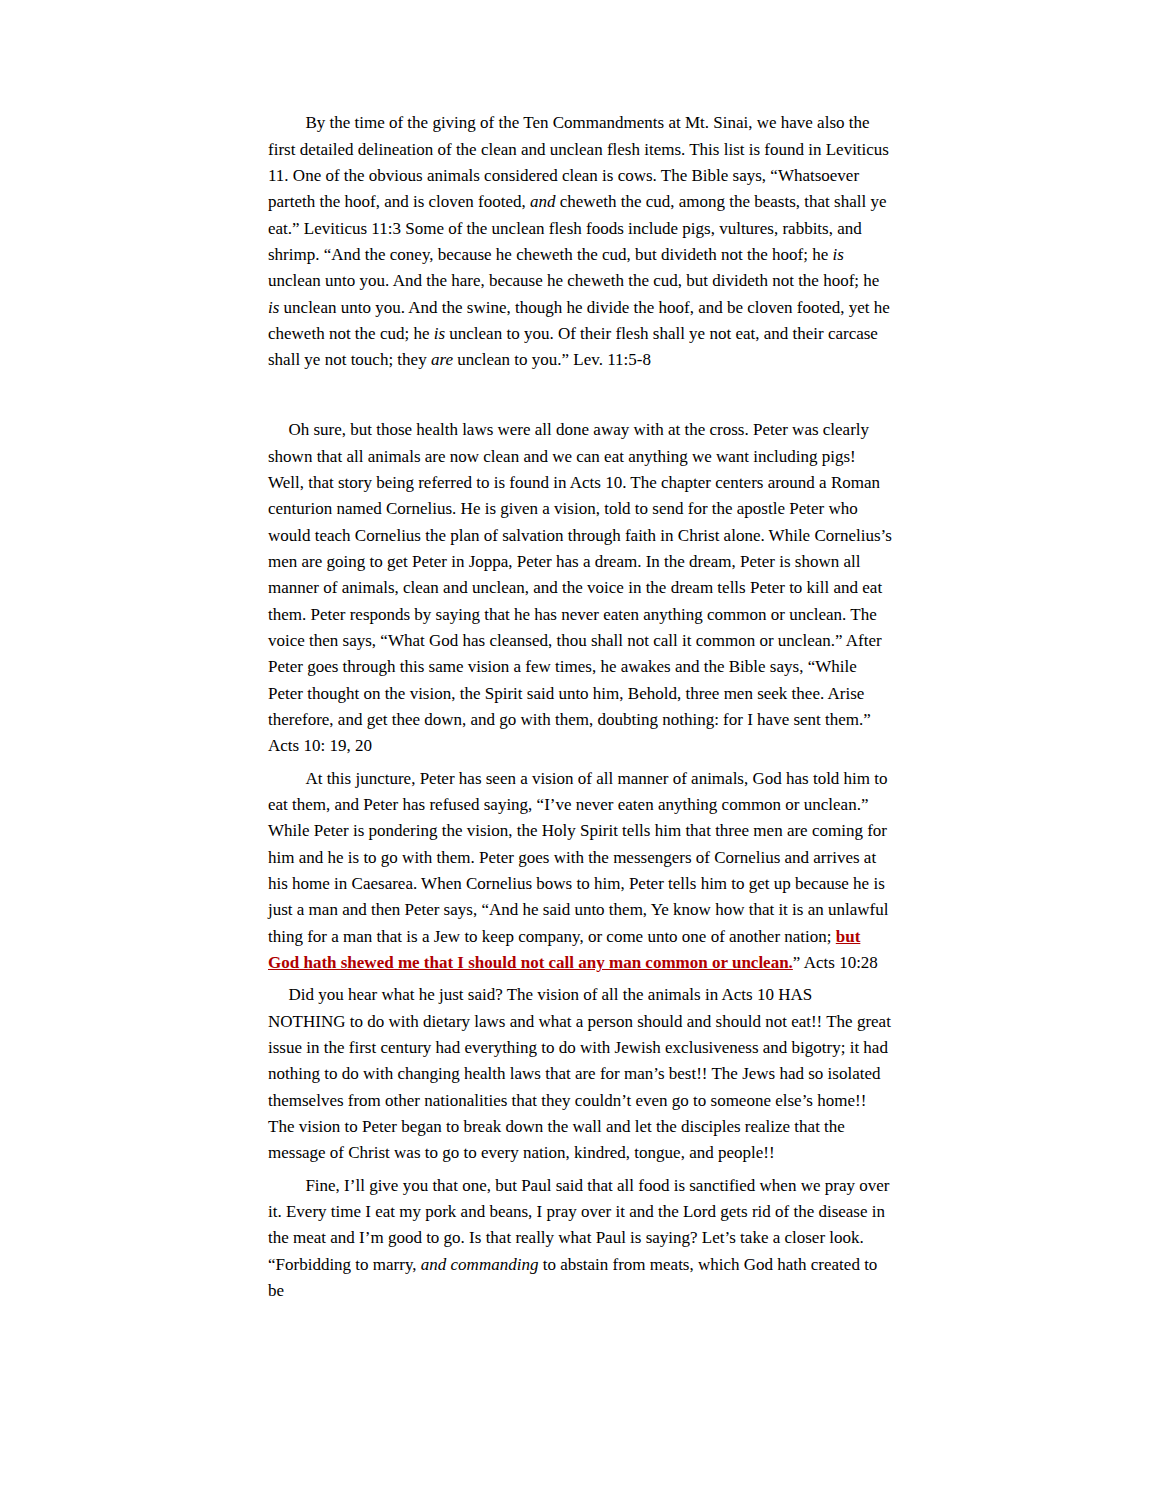By the time of the giving of the Ten Commandments at Mt. Sinai, we have also the first detailed delineation of the clean and unclean flesh items. This list is found in Leviticus 11. One of the obvious animals considered clean is cows. The Bible says, “Whatsoever parteth the hoof, and is cloven footed, and cheweth the cud, among the beasts, that shall ye eat.” Leviticus 11:3 Some of the unclean flesh foods include pigs, vultures, rabbits, and shrimp. “And the coney, because he cheweth the cud, but divideth not the hoof; he is unclean unto you. And the hare, because he cheweth the cud, but divideth not the hoof; he is unclean unto you. And the swine, though he divide the hoof, and be cloven footed, yet he cheweth not the cud; he is unclean to you. Of their flesh shall ye not eat, and their carcase shall ye not touch; they are unclean to you.” Lev. 11:5-8
Oh sure, but those health laws were all done away with at the cross. Peter was clearly shown that all animals are now clean and we can eat anything we want including pigs! Well, that story being referred to is found in Acts 10. The chapter centers around a Roman centurion named Cornelius. He is given a vision, told to send for the apostle Peter who would teach Cornelius the plan of salvation through faith in Christ alone. While Cornelius’s men are going to get Peter in Joppa, Peter has a dream. In the dream, Peter is shown all manner of animals, clean and unclean, and the voice in the dream tells Peter to kill and eat them. Peter responds by saying that he has never eaten anything common or unclean. The voice then says, “What God has cleansed, thou shall not call it common or unclean.” After Peter goes through this same vision a few times, he awakes and the Bible says, “While Peter thought on the vision, the Spirit said unto him, Behold, three men seek thee. Arise therefore, and get thee down, and go with them, doubting nothing: for I have sent them.” Acts 10: 19, 20
At this juncture, Peter has seen a vision of all manner of animals, God has told him to eat them, and Peter has refused saying, “I’ve never eaten anything common or unclean.” While Peter is pondering the vision, the Holy Spirit tells him that three men are coming for him and he is to go with them. Peter goes with the messengers of Cornelius and arrives at his home in Caesarea. When Cornelius bows to him, Peter tells him to get up because he is just a man and then Peter says, “And he said unto them, Ye know how that it is an unlawful thing for a man that is a Jew to keep company, or come unto one of another nation; but God hath shewed me that I should not call any man common or unclean.” Acts 10:28
Did you hear what he just said? The vision of all the animals in Acts 10 HAS NOTHING to do with dietary laws and what a person should and should not eat!! The great issue in the first century had everything to do with Jewish exclusiveness and bigotry; it had nothing to do with changing health laws that are for man’s best!! The Jews had so isolated themselves from other nationalities that they couldn’t even go to someone else’s home!! The vision to Peter began to break down the wall and let the disciples realize that the message of Christ was to go to every nation, kindred, tongue, and people!!
Fine, I’ll give you that one, but Paul said that all food is sanctified when we pray over it. Every time I eat my pork and beans, I pray over it and the Lord gets rid of the disease in the meat and I’m good to go. Is that really what Paul is saying? Let’s take a closer look. “Forbidding to marry, and commanding to abstain from meats, which God hath created to be